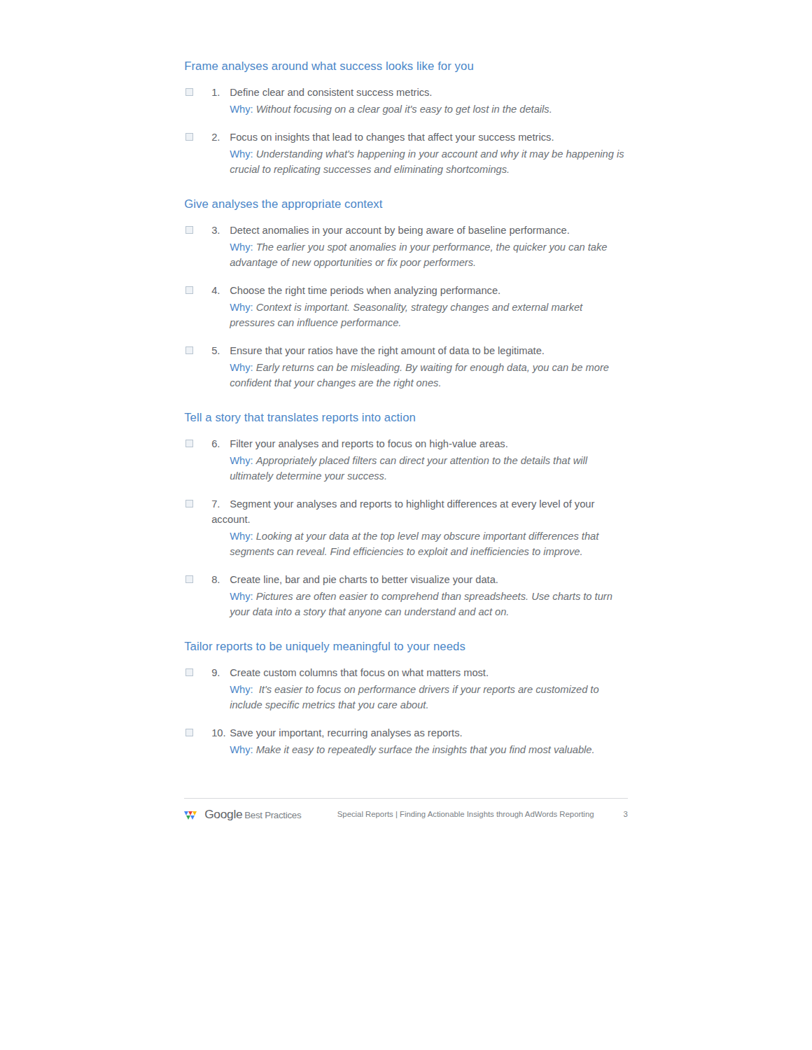Frame analyses around what success looks like for you
1. Define clear and consistent success metrics.
Why: Without focusing on a clear goal it's easy to get lost in the details.
2. Focus on insights that lead to changes that affect your success metrics.
Why: Understanding what's happening in your account and why it may be happening is crucial to replicating successes and eliminating shortcomings.
Give analyses the appropriate context
3. Detect anomalies in your account by being aware of baseline performance.
Why: The earlier you spot anomalies in your performance, the quicker you can take advantage of new opportunities or fix poor performers.
4. Choose the right time periods when analyzing performance.
Why: Context is important. Seasonality, strategy changes and external market pressures can influence performance.
5. Ensure that your ratios have the right amount of data to be legitimate.
Why: Early returns can be misleading. By waiting for enough data, you can be more confident that your changes are the right ones.
Tell a story that translates reports into action
6. Filter your analyses and reports to focus on high-value areas.
Why: Appropriately placed filters can direct your attention to the details that will ultimately determine your success.
7. Segment your analyses and reports to highlight differences at every level of your account.
Why: Looking at your data at the top level may obscure important differences that segments can reveal. Find efficiencies to exploit and inefficiencies to improve.
8. Create line, bar and pie charts to better visualize your data.
Why: Pictures are often easier to comprehend than spreadsheets. Use charts to turn your data into a story that anyone can understand and act on.
Tailor reports to be uniquely meaningful to your needs
9. Create custom columns that focus on what matters most.
Why: It's easier to focus on performance drivers if your reports are customized to include specific metrics that you care about.
10. Save your important, recurring analyses as reports.
Why: Make it easy to repeatedly surface the insights that you find most valuable.
GoogleBest Practices
Special Reports | Finding Actionable Insights through AdWords Reporting 3